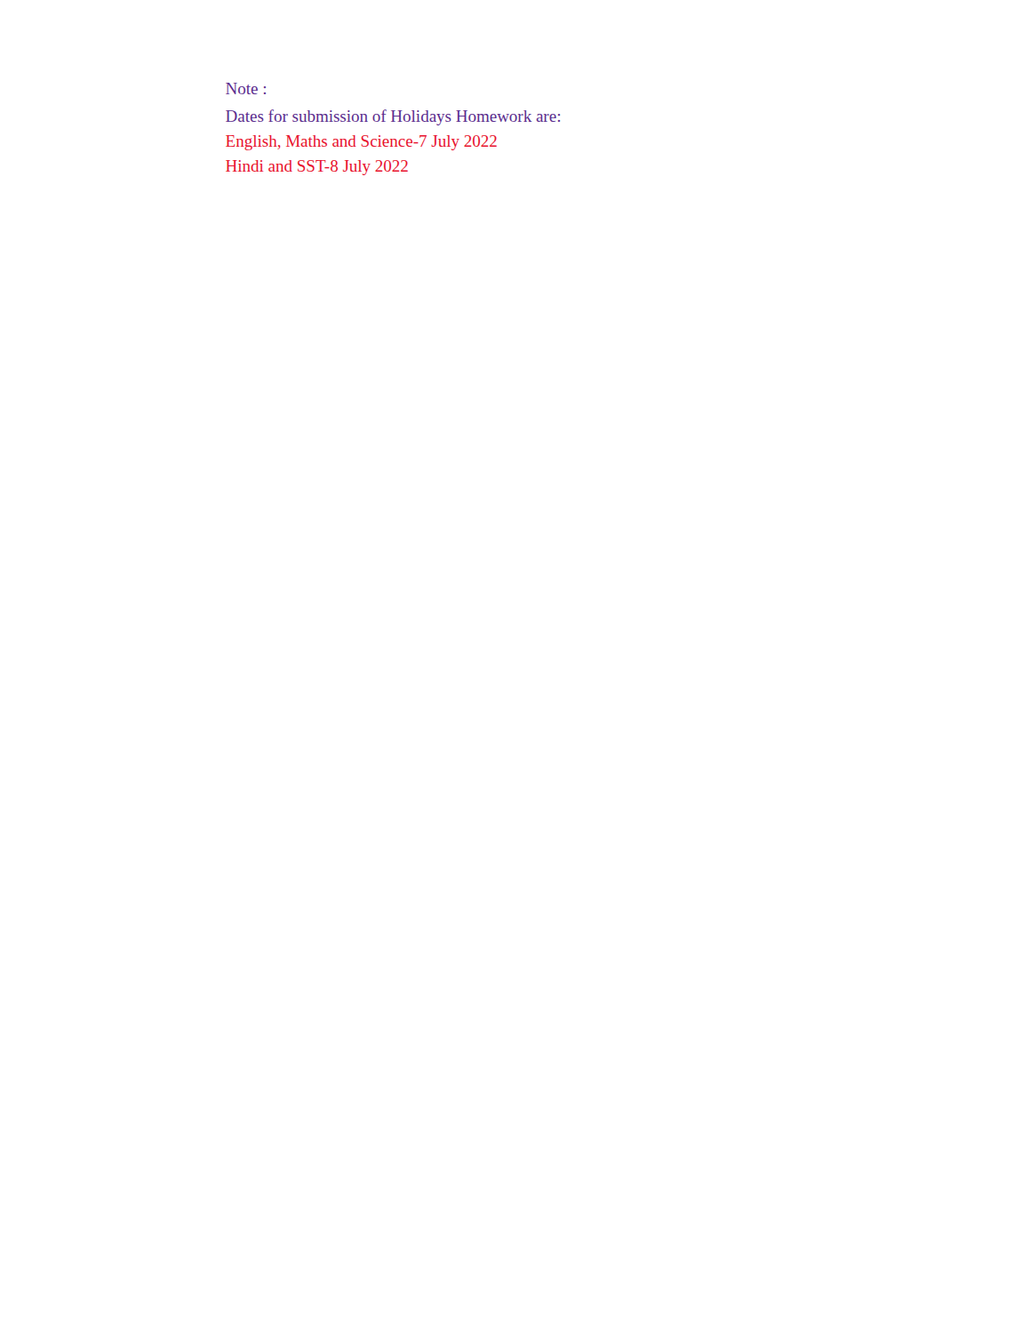Note :
Dates for submission of Holidays Homework are:
English, Maths and Science-7 July 2022
Hindi and SST-8 July 2022